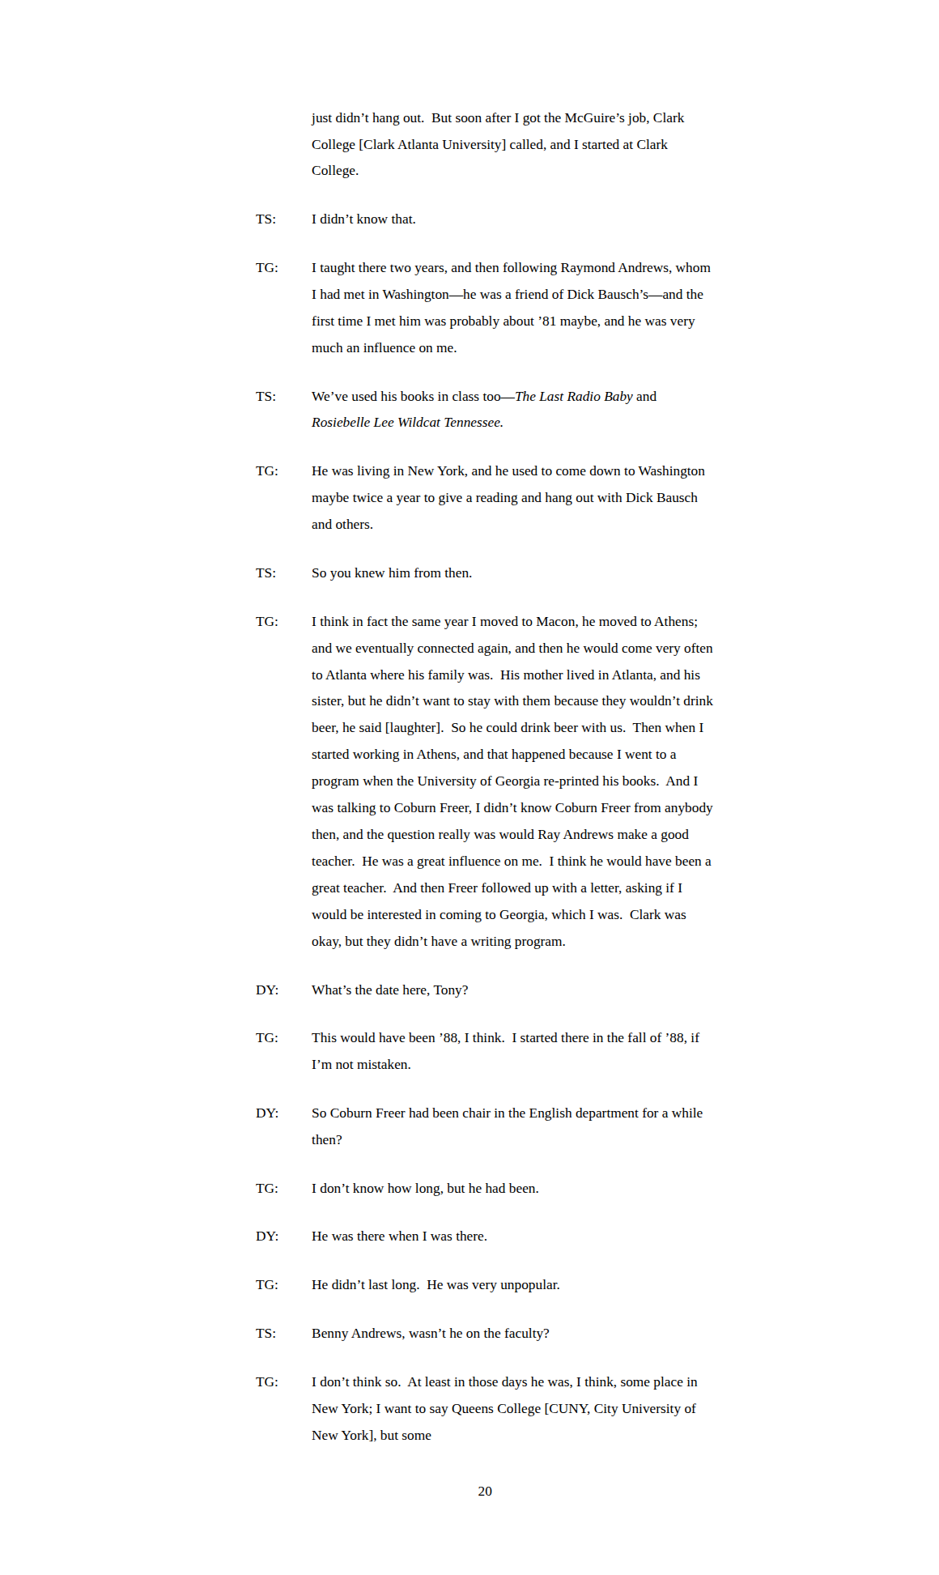just didn’t hang out. But soon after I got the McGuire’s job, Clark College [Clark Atlanta University] called, and I started at Clark College.
TS:
I didn’t know that.
TG:
I taught there two years, and then following Raymond Andrews, whom I had met in Washington—he was a friend of Dick Bausch’s—and the first time I met him was probably about ’81 maybe, and he was very much an influence on me.
TS:
We’ve used his books in class too—The Last Radio Baby and Rosiebelle Lee Wildcat Tennessee.
TG:
He was living in New York, and he used to come down to Washington maybe twice a year to give a reading and hang out with Dick Bausch and others.
TS:
So you knew him from then.
TG:
I think in fact the same year I moved to Macon, he moved to Athens; and we eventually connected again, and then he would come very often to Atlanta where his family was. His mother lived in Atlanta, and his sister, but he didn’t want to stay with them because they wouldn’t drink beer, he said [laughter]. So he could drink beer with us. Then when I started working in Athens, and that happened because I went to a program when the University of Georgia re-printed his books. And I was talking to Coburn Freer, I didn’t know Coburn Freer from anybody then, and the question really was would Ray Andrews make a good teacher. He was a great influence on me. I think he would have been a great teacher. And then Freer followed up with a letter, asking if I would be interested in coming to Georgia, which I was. Clark was okay, but they didn’t have a writing program.
DY:
What’s the date here, Tony?
TG:
This would have been ’88, I think. I started there in the fall of ’88, if I’m not mistaken.
DY:
So Coburn Freer had been chair in the English department for a while then?
TG:
I don’t know how long, but he had been.
DY:
He was there when I was there.
TG:
He didn’t last long. He was very unpopular.
TS:
Benny Andrews, wasn’t he on the faculty?
TG:
I don’t think so. At least in those days he was, I think, some place in New York; I want to say Queens College [CUNY, City University of New York], but some
20